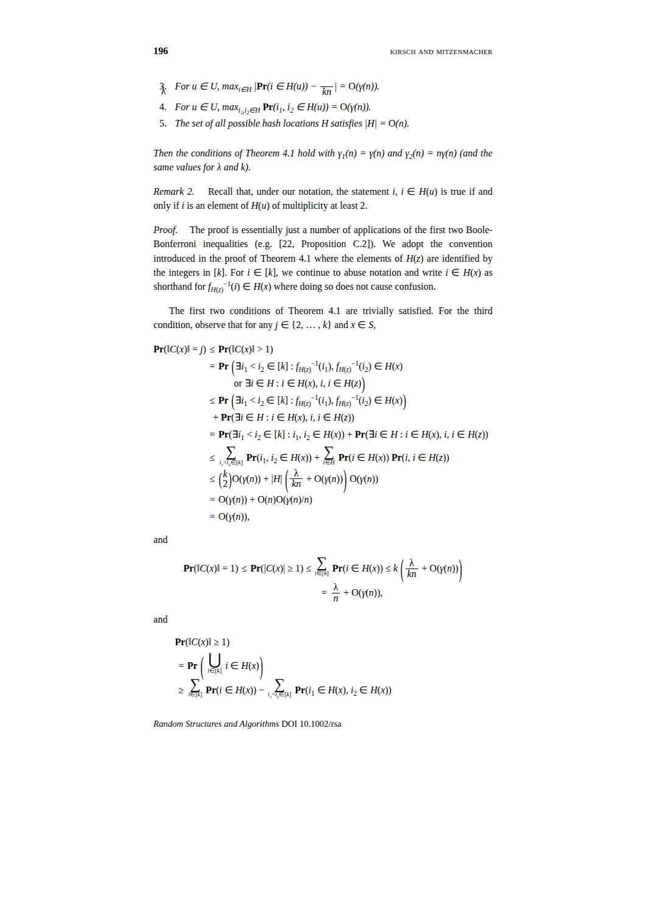196 kirsch and mitzenmacher
3. For u ∈ U, maxi∈H |Pr(i ∈ H(u)) − λkn| = O(γ(n)).
4. For u ∈ U, maxi1,i2∈H Pr(i1, i2 ∈ H(u)) = O(γ(n)).
5. The set of all possible hash locations H satisfies |H| = O(n).
Then the conditions of Theorem 4.1 hold with γ1(n) = γ(n) and γ2(n) = nγ(n) (and the same values for λ and k).
Remark 2. Recall that, under our notation, the statement i, i ∈ H(u) is true if and only if i is an element of H(u) of multiplicity at least 2.
Proof. The proof is essentially just a number of applications of the first two Boole-Bonferroni inequalities (e.g. [22, Proposition C.2]). We adopt the convention introduced in the proof of Theorem 4.1 where the elements of H(z) are identified by the integers in [k]. For i ∈ [k], we continue to abuse notation and write i ∈ H(x) as shorthand for fH(z)−1(i) ∈ H(x) where doing so does not cause confusion.
The first two conditions of Theorem 4.1 are trivially satisfied. For the third condition, observe that for any j ∈ {2, … , k} and x ∈ S,
Pr(‖C(x)‖ = j)
≤
Pr(‖C(x)‖ > 1)
Pr(‖C(x)‖ = j)
=
Pr (∃i1 < i2 ∈ [k] : fH(z)−1(i1), fH(z)−1(i2) ∈ H(x)
Pr(‖C(x)‖ = j)
=
or ∃i ∈ H : i ∈ H(x), i, i ∈ H(z))
Pr(‖C(x)‖ = j)
≤
Pr (∃i1 < i2 ∈ [k] : fH(z)−1(i1), fH(z)−1(i2) ∈ H(x))
Pr(‖C(x)‖ = j)
+ Pr(∃i ∈ H : i ∈ H(x), i, i ∈ H(z))
Pr(‖C(x)‖ = j)
=
Pr(∃i1 < i2 ∈ [k] : i1, i2 ∈ H(x)) + Pr(∃i ∈ H : i ∈ H(x), i, i ∈ H(z))
Pr(‖C(x)‖ = j)
≤
∑i1<i2∈[k] Pr(i1, i2 ∈ H(x)) + ∑i∈H Pr(i ∈ H(x)) Pr(i, i ∈ H(z))
Pr(‖C(x)‖ = j)
≤
(k 2) O(γ(n)) + |H| (λkn + O(γ(n))) O(γ(n))
Pr(‖C(x)‖ = j)
=
O(γ(n)) + O(n)O(γ(n)/n)
Pr(‖C(x)‖ = j)
=
O(γ(n)),
and
Pr(‖C(x)‖ = 1)
≤
Pr(|C(x)| ≥ 1) ≤ ∑i∈[k] Pr(i ∈ H(x)) ≤ k (λkn + O(γ(n)))
Pr(‖C(x)‖ = 1)
=
λn + O(γ(n)),
and
Pr(‖C(x)‖ ≥ 1)
=
Pr ( ⋃i∈[k] i ∈ H(x))
≥
∑i∈[k] Pr(i ∈ H(x)) − ∑i1<i2∈[k] Pr(i1 ∈ H(x), i2 ∈ H(x))
Random Structures and Algorithms DOI 10.1002/rsa